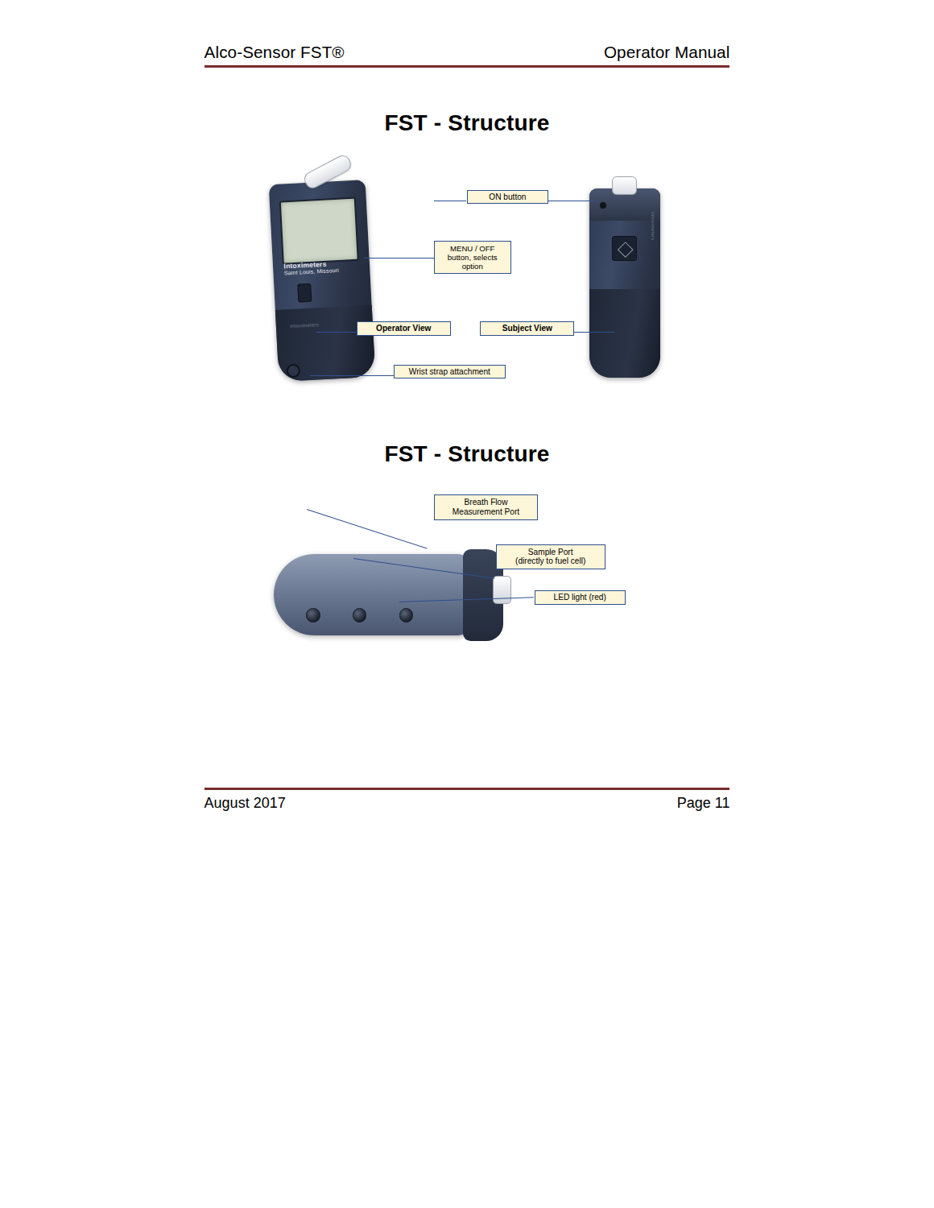Alco-Sensor FST®
Operator Manual
FST - Structure
Intoximeters
Saint Louis, Missouri
Intoximeters
Intoximeters
ON button
MENU / OFF
button, selects
option
Operator View
Subject View
Wrist strap attachment
FST - Structure
Breath Flow
Measurement Port
Sample Port
(directly to fuel cell)
LED light (red)
August 2017
Page 11